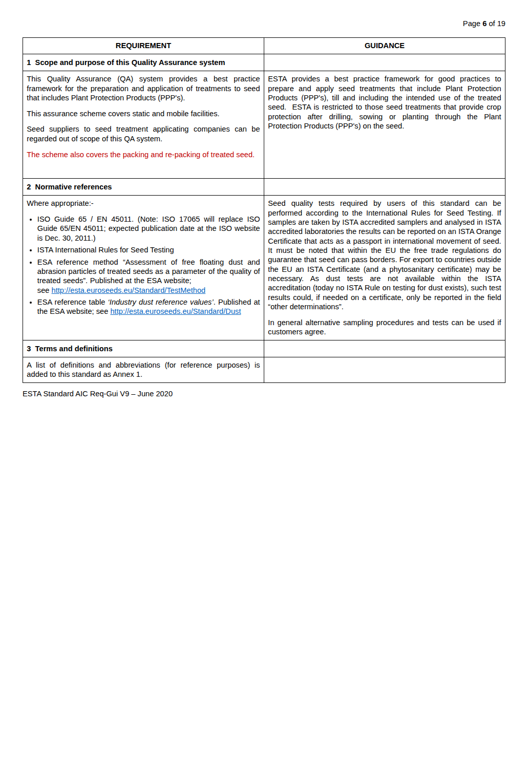Page 6 of 19
| REQUIREMENT | GUIDANCE |
| --- | --- |
| 1 Scope and purpose of this Quality Assurance system | |
| This Quality Assurance (QA) system provides a best practice framework for the preparation and application of treatments to seed that includes Plant Protection Products (PPP's). This assurance scheme covers static and mobile facilities. Seed suppliers to seed treatment applicating companies can be regarded out of scope of this QA system. The scheme also covers the packing and re-packing of treated seed. | ESTA provides a best practice framework for good practices to prepare and apply seed treatments that include Plant Protection Products (PPP's), till and including the intended use of the treated seed. ESTA is restricted to those seed treatments that provide crop protection after drilling, sowing or planting through the Plant Protection Products (PPP's) on the seed. |
| 2 Normative references | |
| Where appropriate:- ISO Guide 65 / EN 45011. (Note: ISO 17065 will replace ISO Guide 65/EN 45011; expected publication date at the ISO website is Dec. 30, 2011.) ISTA International Rules for Seed Testing ESA reference method “Assessment of free floating dust and abrasion particles of treated seeds as a parameter of the quality of treated seeds”. Published at the ESA website; see http://esta.euroseeds.eu/Standard/TestMethod ESA reference table ‘Industry dust reference values’ . Published at the ESA website; see http://esta.euroseeds.eu/Standard/Dust | Seed quality tests required by users of this standard can be performed according to the International Rules for Seed Testing. If samples are taken by ISTA accredited samplers and analysed in ISTA accredited laboratories the results can be reported on an ISTA Orange Certificate that acts as a passport in international movement of seed. It must be noted that within the EU the free trade regulations do guarantee that seed can pass borders. For export to countries outside the EU an ISTA Certificate (and a phytosanitary certificate) may be necessary. As dust tests are not available within the ISTA accreditation (today no ISTA Rule on testing for dust exists), such test results could, if needed on a certificate, only be reported in the field “other determinations”. In general alternative sampling procedures and tests can be used if customers agree. |
| 3 Terms and definitions | |
| A list of definitions and abbreviations (for reference purposes) is added to this standard as Annex 1. | |
ESTA Standard AIC Req-Gui V9 – June 2020